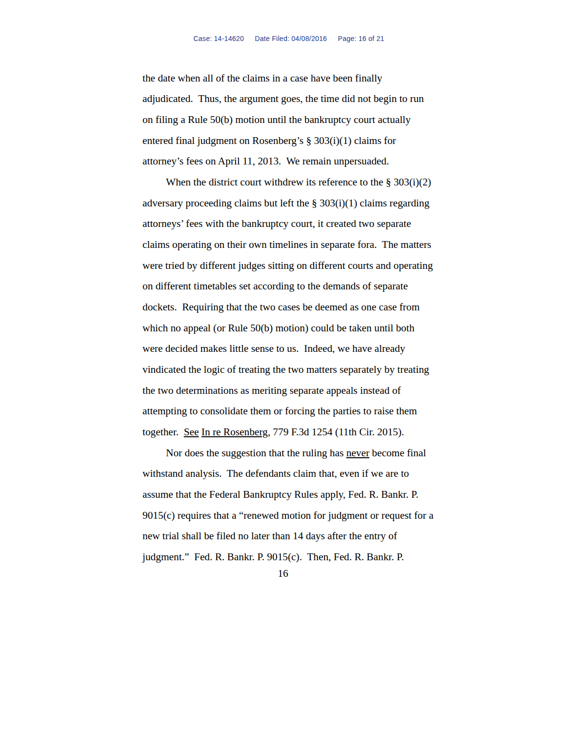Case: 14-14620 Date Filed: 04/08/2016 Page: 16 of 21
the date when all of the claims in a case have been finally adjudicated. Thus, the argument goes, the time did not begin to run on filing a Rule 50(b) motion until the bankruptcy court actually entered final judgment on Rosenberg’s § 303(i)(1) claims for attorney’s fees on April 11, 2013. We remain unpersuaded.
When the district court withdrew its reference to the § 303(i)(2) adversary proceeding claims but left the § 303(i)(1) claims regarding attorneys’ fees with the bankruptcy court, it created two separate claims operating on their own timelines in separate fora. The matters were tried by different judges sitting on different courts and operating on different timetables set according to the demands of separate dockets. Requiring that the two cases be deemed as one case from which no appeal (or Rule 50(b) motion) could be taken until both were decided makes little sense to us. Indeed, we have already vindicated the logic of treating the two matters separately by treating the two determinations as meriting separate appeals instead of attempting to consolidate them or forcing the parties to raise them together. See In re Rosenberg, 779 F.3d 1254 (11th Cir. 2015).
Nor does the suggestion that the ruling has never become final withstand analysis. The defendants claim that, even if we are to assume that the Federal Bankruptcy Rules apply, Fed. R. Bankr. P. 9015(c) requires that a “renewed motion for judgment or request for a new trial shall be filed no later than 14 days after the entry of judgment.” Fed. R. Bankr. P. 9015(c). Then, Fed. R. Bankr. P.
16